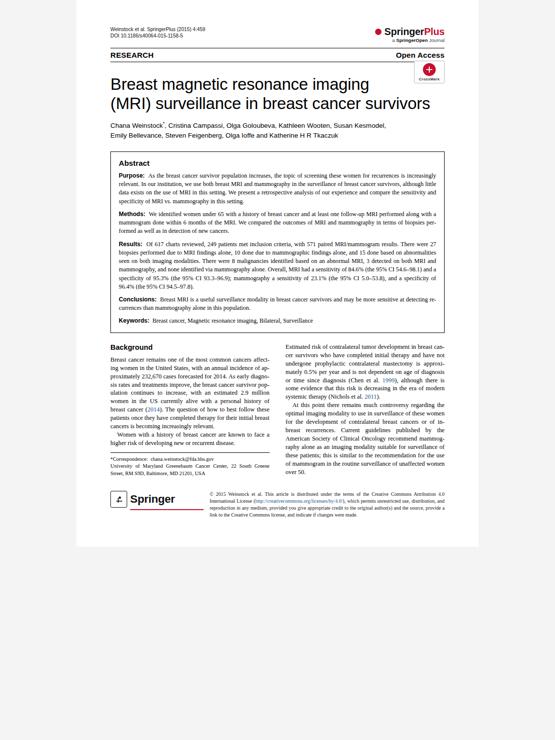Weinstock et al. SpringerPlus (2015) 4:459
DOI 10.1186/s40064-015-1158-5
SpringerPlus
a SpringerOpen Journal
RESEARCH
Open Access
CrossMark
Breast magnetic resonance imaging
(MRI) surveillance in breast cancer survivors
Chana Weinstock*, Cristina Campassi, Olga Goloubeva, Kathleen Wooten, Susan Kesmodel,
Emily Bellevance, Steven Feigenberg, Olga Ioffe and Katherine H R Tkaczuk
Abstract
Purpose: As the breast cancer survivor population increases, the topic of screening these women for recurrences is increasingly relevant. In our institution, we use both breast MRI and mammography in the surveillance of breast cancer survivors, although little data exists on the use of MRI in this setting. We present a retrospective analysis of our experience and compare the sensitivity and specificity of MRI vs. mammography in this setting.
Methods: We identified women under 65 with a history of breast cancer and at least one follow-up MRI performed along with a mammogram done within 6 months of the MRI. We compared the outcomes of MRI and mammography in terms of biopsies performed as well as in detection of new cancers.
Results: Of 617 charts reviewed, 249 patients met inclusion criteria, with 571 paired MRI/mammogram results. There were 27 biopsies performed due to MRI findings alone, 10 done due to mammographic findings alone, and 15 done based on abnormalities seen on both imaging modalities. There were 8 malignancies identified based on an abnormal MRI, 3 detected on both MRI and mammography, and none identified via mammography alone. Overall, MRI had a sensitivity of 84.6% (the 95% CI 54.6–98.1) and a specificity of 95.3% (the 95% CI 93.3–96.9); mammography a sensitivity of 23.1% (the 95% CI 5.0–53.8), and a specificity of 96.4% (the 95% CI 94.5–97.8).
Conclusions: Breast MRI is a useful surveillance modality in breast cancer survivors and may be more sensitive at detecting recurrences than mammography alone in this population.
Keywords: Breast cancer, Magnetic resonance imaging, Bilateral, Surveillance
Background
Breast cancer remains one of the most common cancers affecting women in the United States, with an annual incidence of approximately 232,670 cases forecasted for 2014. As early diagnosis rates and treatments improve, the breast cancer survivor population continues to increase, with an estimated 2.9 million women in the US currently alive with a personal history of breast cancer (2014). The question of how to best follow these patients once they have completed therapy for their initial breast cancers is becoming increasingly relevant.
Women with a history of breast cancer are known to face a higher risk of developing new or recurrent disease.
*Correspondence: chana.weinstock@fda.hhs.gov
University of Maryland Greenebaum Cancer Center, 22 South Greene Street, RM S9D, Baltimore, MD 21201, USA
Estimated risk of contralateral tumor development in breast cancer survivors who have completed initial therapy and have not undergone prophylactic contralateral mastectomy is approximately 0.5% per year and is not dependent on age of diagnosis or time since diagnosis (Chen et al. 1999), although there is some evidence that this risk is decreasing in the era of modern systemic therapy (Nichols et al. 2011).
At this point there remains much controversy regarding the optimal imaging modality to use in surveillance of these women for the development of contralateral breast cancers or of in-breast recurrences. Current guidelines published by the American Society of Clinical Oncology recommend mammography alone as an imaging modality suitable for surveillance of these patients; this is similar to the recommendation for the use of mammogram in the routine surveillance of unaffected women over 50.
Springer
© 2015 Weinstock et al. This article is distributed under the terms of the Creative Commons Attribution 4.0 International License (http://creativecommons.org/licenses/by/4.0/), which permits unrestricted use, distribution, and reproduction in any medium, provided you give appropriate credit to the original author(s) and the source, provide a link to the Creative Commons license, and indicate if changes were made.